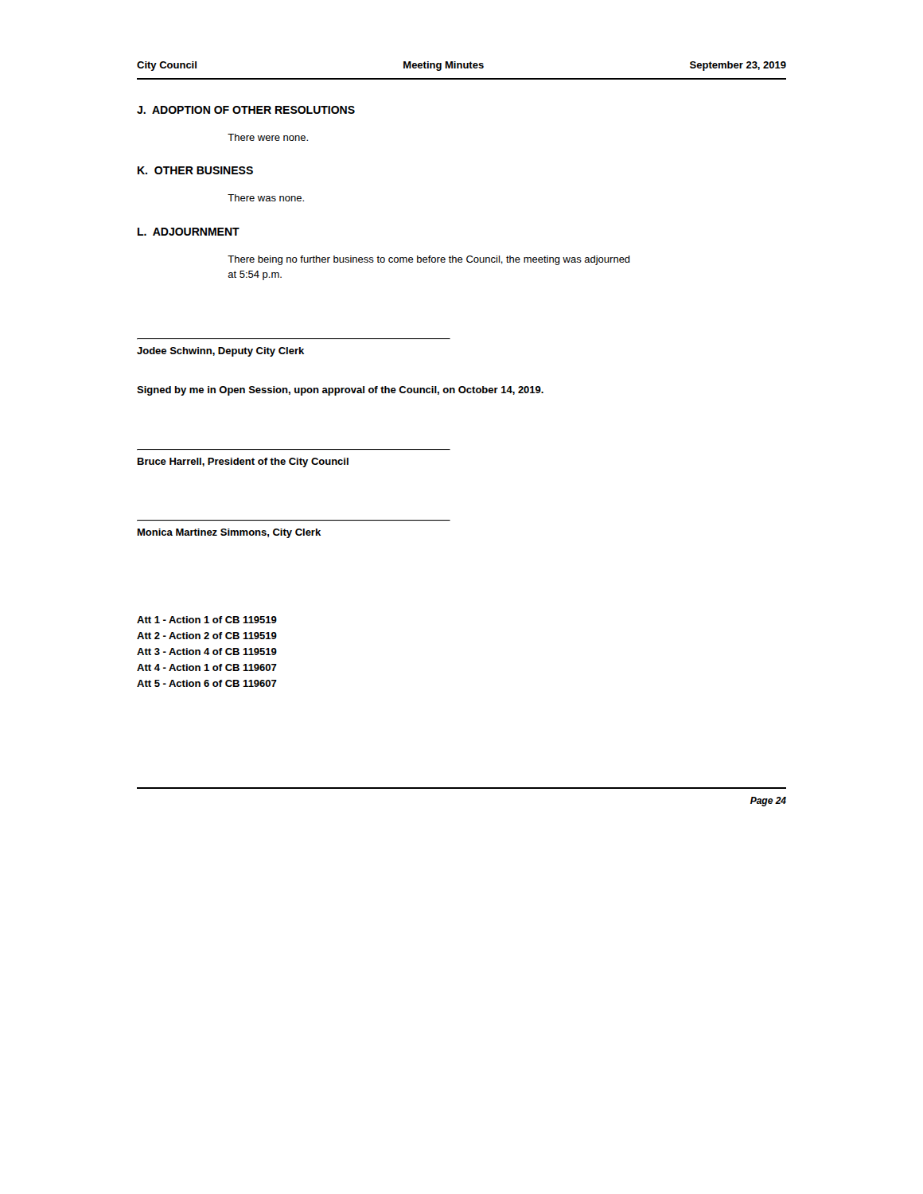City Council Meeting Minutes September 23, 2019
J. ADOPTION OF OTHER RESOLUTIONS
There were none.
K. OTHER BUSINESS
There was none.
L. ADJOURNMENT
There being no further business to come before the Council, the meeting was adjourned at 5:54 p.m.
Jodee Schwinn, Deputy City Clerk
Signed by me in Open Session, upon approval of the Council, on October 14, 2019.
Bruce Harrell, President of the City Council
Monica Martinez Simmons, City Clerk
Att 1 - Action 1 of CB 119519
Att 2 - Action 2 of CB 119519
Att 3 - Action 4 of CB 119519
Att 4 - Action 1 of CB 119607
Att 5 - Action 6 of CB 119607
Page 24